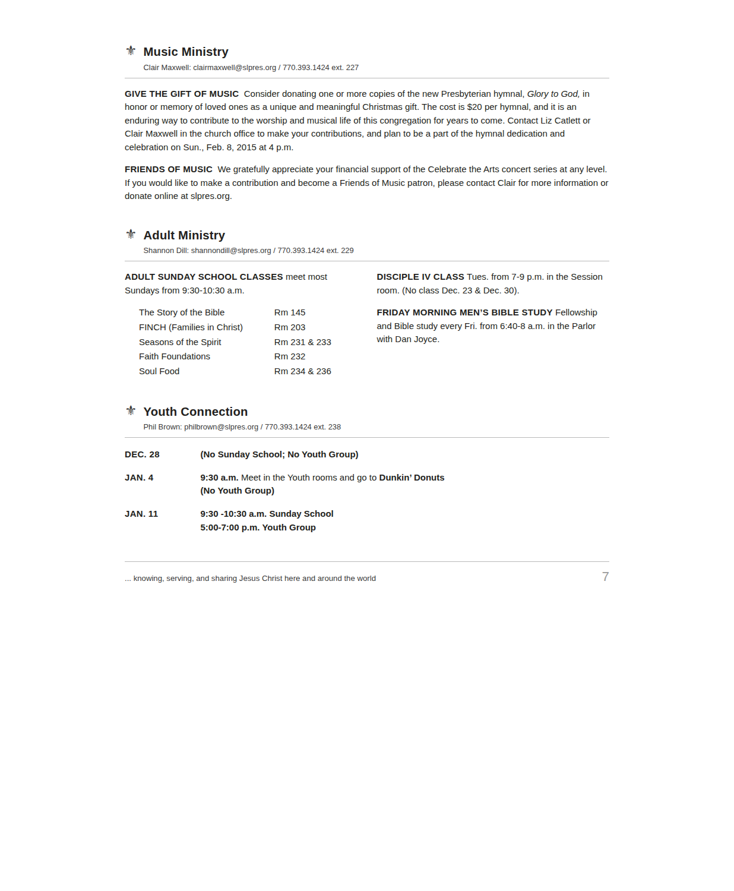⚜
Music Ministry
Clair Maxwell: clairmaxwell@slpres.org / 770.393.1424 ext. 227
GIVE THE GIFT OF MUSIC Consider donating one or more copies of the new Presbyterian hymnal, Glory to God, in honor or memory of loved ones as a unique and meaningful Christmas gift. The cost is $20 per hymnal, and it is an enduring way to contribute to the worship and musical life of this congregation for years to come. Contact Liz Catlett or Clair Maxwell in the church office to make your contributions, and plan to be a part of the hymnal dedication and celebration on Sun., Feb. 8, 2015 at 4 p.m.
FRIENDS OF MUSIC We gratefully appreciate your financial support of the Celebrate the Arts concert series at any level. If you would like to make a contribution and become a Friends of Music patron, please contact Clair for more information or donate online at slpres.org.
⚜
Adult Ministry
Shannon Dill: shannondill@slpres.org / 770.393.1424 ext. 229
ADULT SUNDAY SCHOOL CLASSES meet most Sundays from 9:30-10:30 a.m.
The Story of the Bible Rm 145
FINCH (Families in Christ) Rm 203
Seasons of the Spirit Rm 231 & 233
Faith Foundations Rm 232
Soul Food Rm 234 & 236
DISCIPLE IV CLASS Tues. from 7-9 p.m. in the Session room. (No class Dec. 23 & Dec. 30).
FRIDAY MORNING MEN’S BIBLE STUDY Fellowship and Bible study every Fri. from 6:40-8 a.m. in the Parlor with Dan Joyce.
⚜
Youth Connection
Phil Brown: philbrown@slpres.org / 770.393.1424 ext. 238
DEC. 28
(No Sunday School; No Youth Group)
JAN. 4
9:30 a.m. Meet in the Youth rooms and go to Dunkin’ Donuts
(No Youth Group)
JAN. 11
9:30 -10:30 a.m. Sunday School
5:00-7:00 p.m. Youth Group
... knowing, serving, and sharing Jesus Christ here and around the world 7